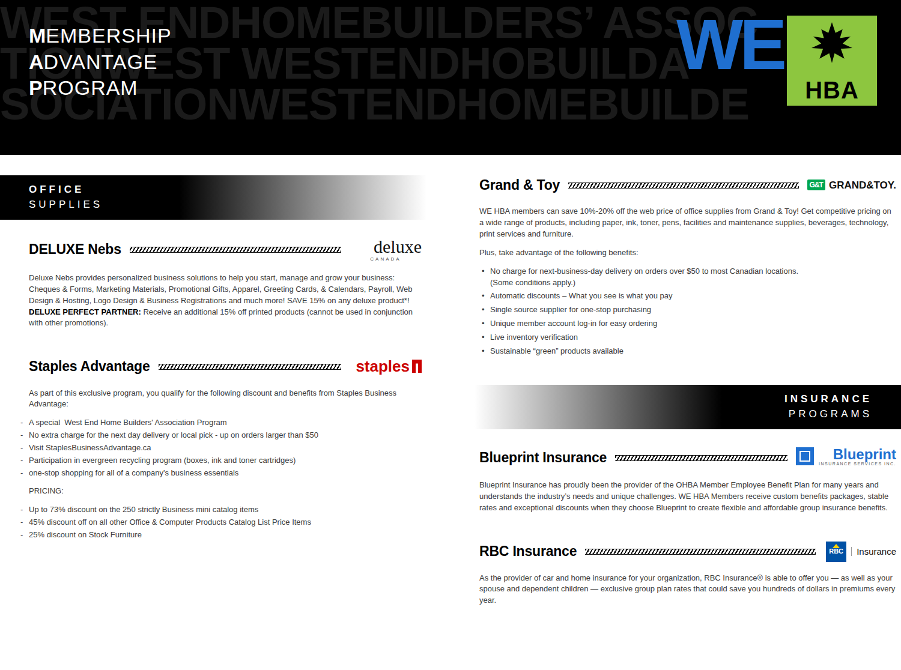WEST ENDHOMEBUILDERS’ ASSOC TIONWEST WESTENDHOBUILDA SOCIATIONWESTENDHOMEBUILDE
MEMBERSHIP
ADVANTAGE
PROGRAM
WE
HBA
OFFICE SUPPLIES
DELUXE Nebs
deluxeCANADA
Deluxe Nebs provides personalized business solutions to help you start, manage and grow your business: Cheques & Forms, Marketing Materials, Promotional Gifts, Apparel, Greeting Cards, & Calendars, Payroll, Web Design & Hosting, Logo Design & Business Registrations and much more! SAVE 15% on any deluxe product*! DELUXE PERFECT PARTNER: Receive an additional 15% off printed products (cannot be used in conjunction with other promotions).
Staples Advantage
staples
As part of this exclusive program, you qualify for the following discount and benefits from Staples Business Advantage:
A special West End Home Builders' Association Program
No extra charge for the next day delivery or local pick - up on orders larger than $50
Visit StaplesBusinessAdvantage.ca
Participation in evergreen recycling program (boxes, ink and toner cartridges)
one-stop shopping for all of a company's business essentials
PRICING:
Up to 73% discount on the 250 strictly Business mini catalog items
45% discount off on all other Office & Computer Products Catalog List Price Items
25% discount on Stock Furniture
Grand & Toy
G&TGRAND&TOY.
WE HBA members can save 10%-20% off the web price of office supplies from Grand & Toy! Get competitive pricing on a wide range of products, including paper, ink, toner, pens, facilities and maintenance supplies, beverages, technology, print services and furniture.
Plus, take advantage of the following benefits:
No charge for next-business-day delivery on orders over $50 to most Canadian locations.(Some conditions apply.)
Automatic discounts – What you see is what you pay
Single source supplier for one-stop purchasing
Unique member account log-in for easy ordering
Live inventory verification
Sustainable “green” products available
INSURANCE PROGRAMS
Blueprint Insurance
BlueprintINSURANCE SERVICES INC.
Blueprint Insurance has proudly been the provider of the OHBA Member Employee Benefit Plan for many years and understands the industry’s needs and unique challenges. WE HBA Members receive custom benefits packages, stable rates and exceptional discounts when they choose Blueprint to create flexible and affordable group insurance benefits.
RBC Insurance
RBC Insurance
As the provider of car and home insurance for your organization, RBC Insurance® is able to offer you — as well as your spouse and dependent children — exclusive group plan rates that could save you hundreds of dollars in premiums every year.